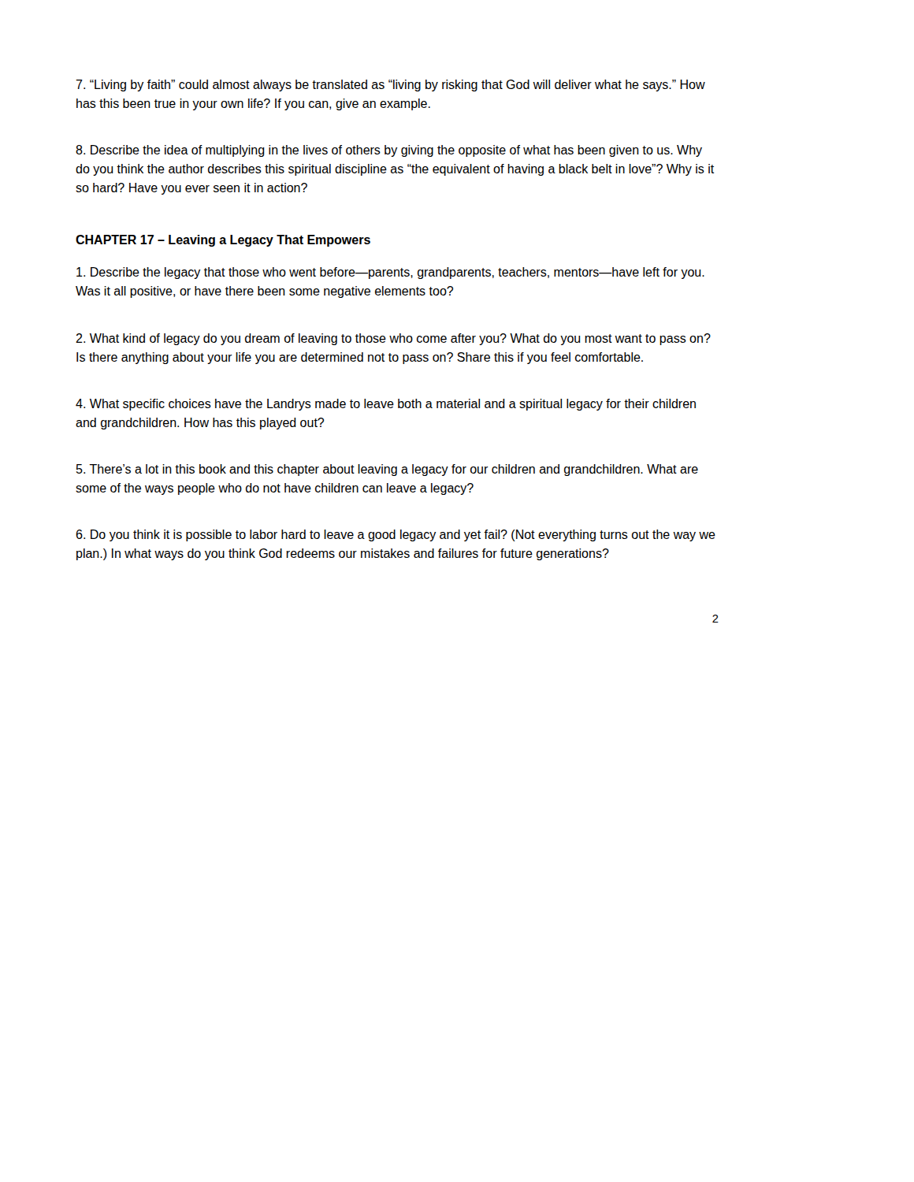7. “Living by faith” could almost always be translated as “living by risking that God will deliver what he says.” How has this been true in your own life? If you can, give an example.
8. Describe the idea of multiplying in the lives of others by giving the opposite of what has been given to us. Why do you think the author describes this spiritual discipline as “the equivalent of having a black belt in love”? Why is it so hard? Have you ever seen it in action?
CHAPTER 17 – Leaving a Legacy That Empowers
1. Describe the legacy that those who went before—parents, grandparents, teachers, mentors—have left for you. Was it all positive, or have there been some negative elements too?
2. What kind of legacy do you dream of leaving to those who come after you? What do you most want to pass on? Is there anything about your life you are determined not to pass on? Share this if you feel comfortable.
4. What specific choices have the Landrys made to leave both a material and a spiritual legacy for their children and grandchildren. How has this played out?
5. There’s a lot in this book and this chapter about leaving a legacy for our children and grandchildren. What are some of the ways people who do not have children can leave a legacy?
6. Do you think it is possible to labor hard to leave a good legacy and yet fail? (Not everything turns out the way we plan.) In what ways do you think God redeems our mistakes and failures for future generations?
2